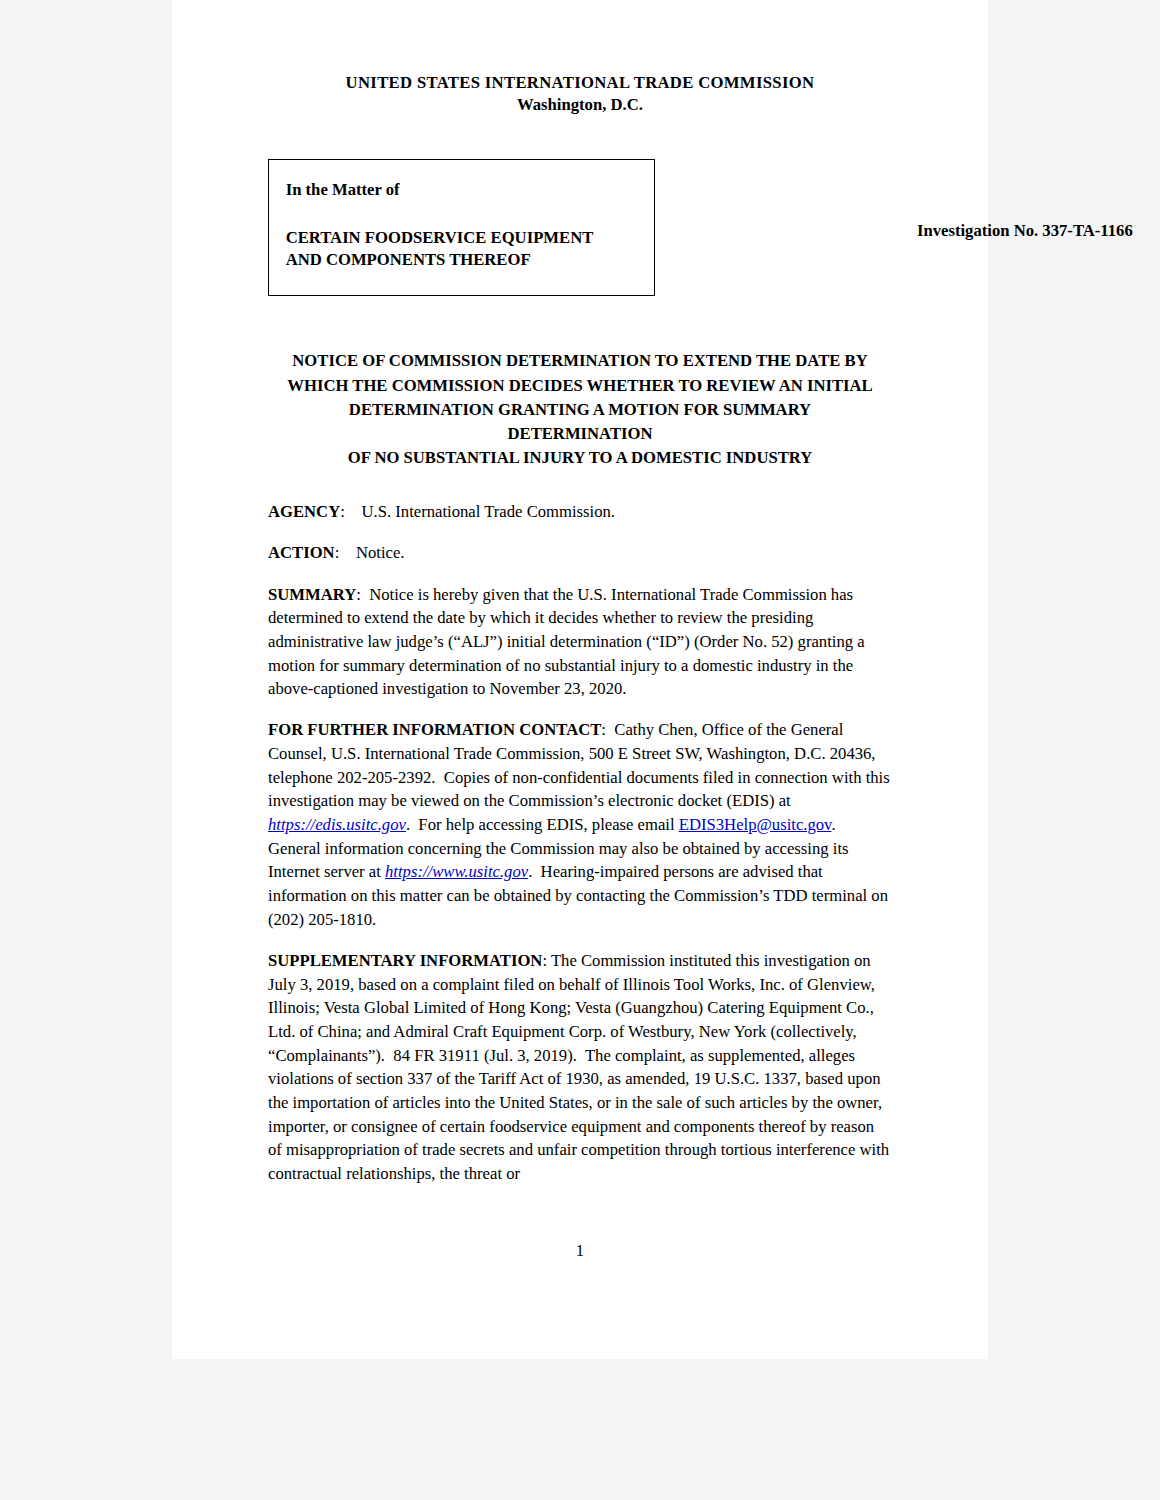UNITED STATES INTERNATIONAL TRADE COMMISSION Washington, D.C.
In the Matter of
CERTAIN FOODSERVICE EQUIPMENT
AND COMPONENTS THEREOF
Investigation No. 337-TA-1166
Notice of Commission Determination to Extend the Date by
Which the Commission Decides Whether to Review an Initial
Determination Granting a Motion for Summary Determination
of No Substantial Injury to a Domestic Industry
AGENCY: U.S. International Trade Commission.
ACTION: Notice.
SUMMARY: Notice is hereby given that the U.S. International Trade Commission has determined to extend the date by which it decides whether to review the presiding administrative law judge’s (“ALJ”) initial determination (“ID”) (Order No. 52) granting a motion for summary determination of no substantial injury to a domestic industry in the above-captioned investigation to November 23, 2020.
FOR FURTHER INFORMATION CONTACT: Cathy Chen, Office of the General Counsel, U.S. International Trade Commission, 500 E Street SW, Washington, D.C. 20436, telephone 202-205-2392. Copies of non-confidential documents filed in connection with this investigation may be viewed on the Commission’s electronic docket (EDIS) at https://edis.usitc.gov. For help accessing EDIS, please email EDIS3Help@usitc.gov. General information concerning the Commission may also be obtained by accessing its Internet server at https://www.usitc.gov. Hearing-impaired persons are advised that information on this matter can be obtained by contacting the Commission’s TDD terminal on (202) 205-1810.
SUPPLEMENTARY INFORMATION: The Commission instituted this investigation on July 3, 2019, based on a complaint filed on behalf of Illinois Tool Works, Inc. of Glenview, Illinois; Vesta Global Limited of Hong Kong; Vesta (Guangzhou) Catering Equipment Co., Ltd. of China; and Admiral Craft Equipment Corp. of Westbury, New York (collectively, “Complainants”). 84 FR 31911 (Jul. 3, 2019). The complaint, as supplemented, alleges violations of section 337 of the Tariff Act of 1930, as amended, 19 U.S.C. 1337, based upon the importation of articles into the United States, or in the sale of such articles by the owner, importer, or consignee of certain foodservice equipment and components thereof by reason of misappropriation of trade secrets and unfair competition through tortious interference with contractual relationships, the threat or
1